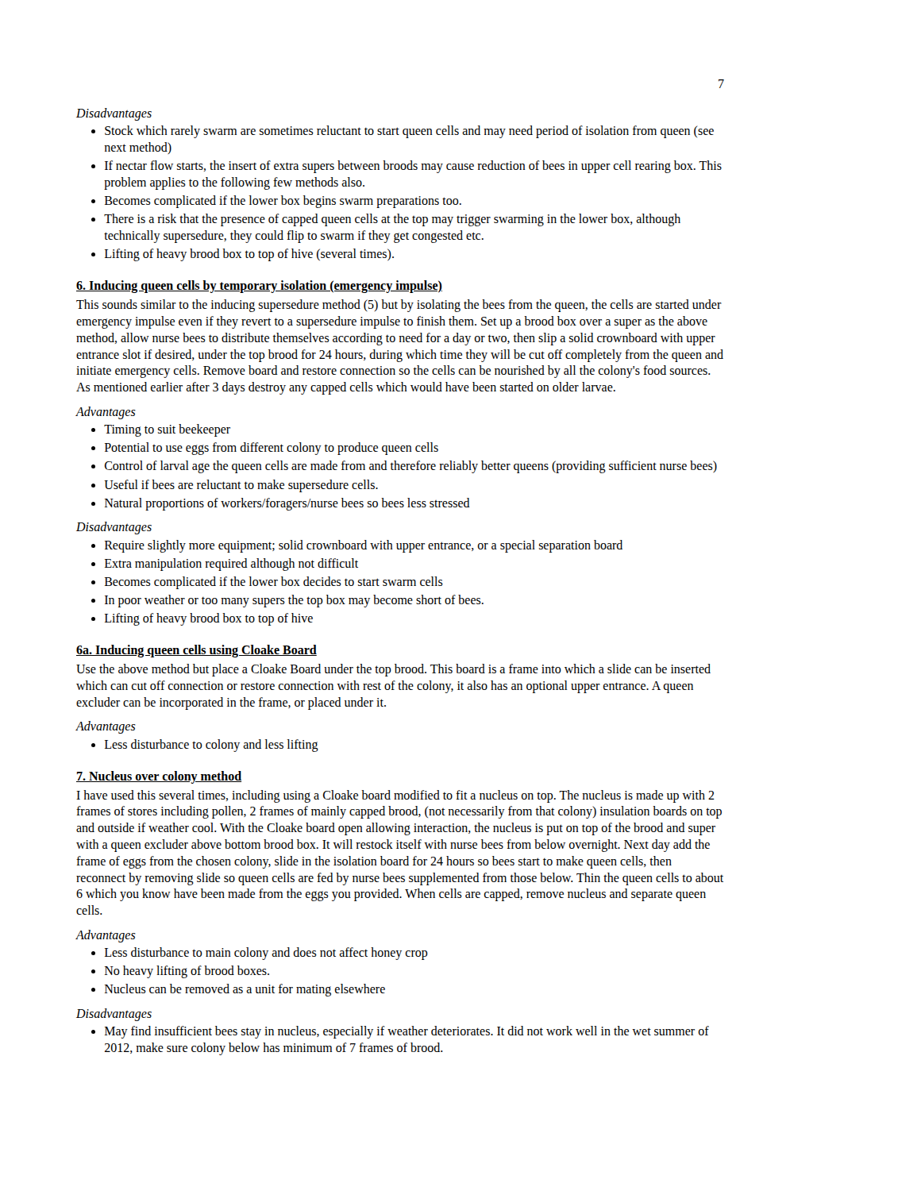7
Disadvantages
Stock which rarely swarm are sometimes reluctant to start queen cells and may need period of isolation from queen (see next method)
If nectar flow starts, the insert of extra supers between broods may cause reduction of bees in upper cell rearing box. This problem applies to the following few methods also.
Becomes complicated if the lower box begins swarm preparations too.
There is a risk that the presence of capped queen cells at the top may trigger swarming in the lower box, although technically supersedure, they could flip to swarm if they get congested etc.
Lifting of heavy brood box to top of hive (several times).
6. Inducing queen cells by temporary isolation (emergency impulse)
This sounds similar to the inducing supersedure method (5) but by isolating the bees from the queen, the cells are started under emergency impulse even if they revert to a supersedure impulse to finish them. Set up a brood box over a super as the above method, allow nurse bees to distribute themselves according to need for a day or two, then slip a solid crownboard with upper entrance slot if desired, under the top brood for 24 hours, during which time they will be cut off completely from the queen and initiate emergency cells. Remove board and restore connection so the cells can be nourished by all the colony's food sources. As mentioned earlier after 3 days destroy any capped cells which would have been started on older larvae.
Advantages
Timing to suit beekeeper
Potential to use eggs from different colony to produce queen cells
Control of larval age the queen cells are made from and therefore reliably better queens (providing sufficient nurse bees)
Useful if bees are reluctant to make supersedure cells.
Natural proportions of workers/foragers/nurse bees so bees less stressed
Disadvantages
Require slightly more equipment; solid crownboard with upper entrance, or a special separation board
Extra manipulation required although not difficult
Becomes complicated if the lower box decides to start swarm cells
In poor weather or too many supers the top box may become short of bees.
Lifting of heavy brood box to top of hive
6a. Inducing queen cells using Cloake Board
Use the above method but place a Cloake Board under the top brood. This board is a frame into which a slide can be inserted which can cut off connection or restore connection with rest of the colony, it also has an optional upper entrance. A queen excluder can be incorporated in the frame, or placed under it.
Advantages
Less disturbance to colony and less lifting
7. Nucleus over colony method
I have used this several times, including using a Cloake board modified to fit a nucleus on top. The nucleus is made up with 2 frames of stores including pollen, 2 frames of mainly capped brood, (not necessarily from that colony) insulation boards on top and outside if weather cool. With the Cloake board open allowing interaction, the nucleus is put on top of the brood and super with a queen excluder above bottom brood box. It will restock itself with nurse bees from below overnight. Next day add the frame of eggs from the chosen colony, slide in the isolation board for 24 hours so bees start to make queen cells, then reconnect by removing slide so queen cells are fed by nurse bees supplemented from those below. Thin the queen cells to about 6 which you know have been made from the eggs you provided. When cells are capped, remove nucleus and separate queen cells.
Advantages
Less disturbance to main colony and does not affect honey crop
No heavy lifting of brood boxes.
Nucleus can be removed as a unit for mating elsewhere
Disadvantages
May find insufficient bees stay in nucleus, especially if weather deteriorates. It did not work well in the wet summer of 2012, make sure colony below has minimum of 7 frames of brood.